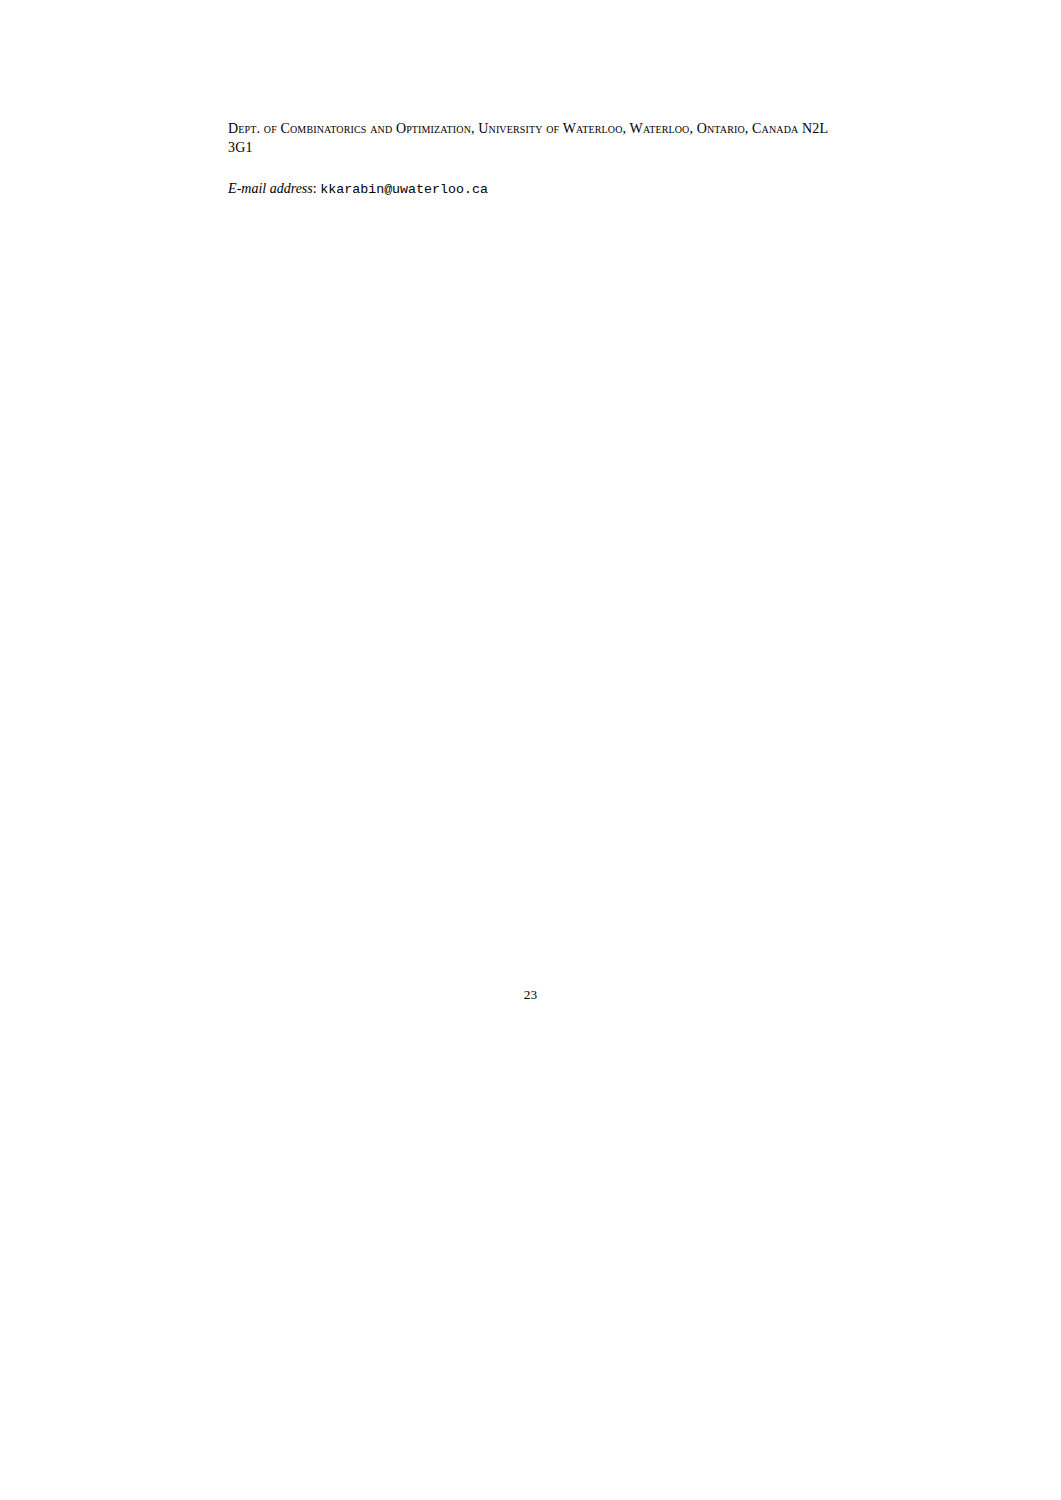Dept. of Combinatorics and Optimization, University of Waterloo, Waterloo, Ontario, Canada N2L 3G1
E-mail address: kkarabin@uwaterloo.ca
23